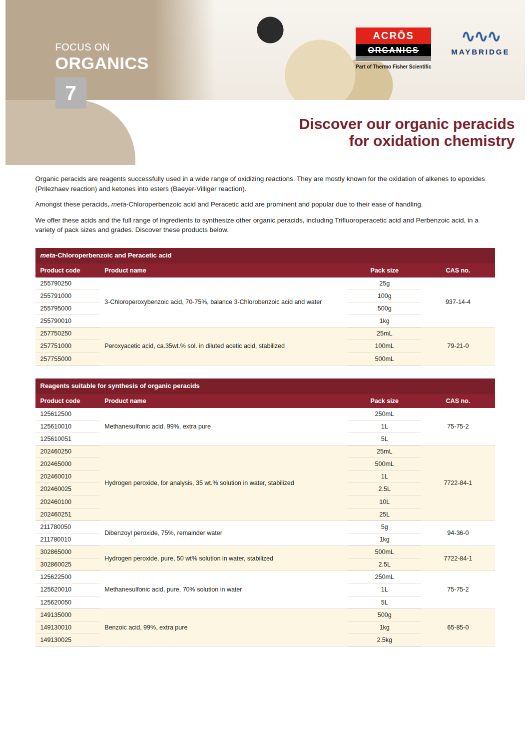FOCUS ON
ORGANICS
7
ACRŌS
ORGANICS
Part of Thermo Fisher Scientific
∿∿∿
MAYBRIDGE
Discover our organic peracids for oxidation chemistry
Organic peracids are reagents successfully used in a wide range of oxidizing reactions. They are mostly known for the oxidation of alkenes to epoxides (Prilezhaev reaction) and ketones into esters (Baeyer-Villiger reaction).
Amongst these peracids, meta-Chloroperbenzoic acid and Peracetic acid are prominent and popular due to their ease of handling.
We offer these acids and the full range of ingredients to synthesize other organic peracids, including Trifluoroperacetic acid and Perbenzoic acid, in a variety of pack sizes and grades. Discover these products below.
meta -Chloroperbenzoic and Peracetic acid
| Product code | Product name | Pack size | CAS no. |
| --- | --- | --- | --- |
| 255790250 | 3-Chloroperoxybenzoic acid, 70-75%, balance 3-Chlorobenzoic acid and water | 25g | 937-14-4 |
| 255791000 | 100g |
| 255795000 | 500g |
| 255790010 | 1kg |
| 257750250 | Peroxyacetic acid, ca.35wt.% sol. in diluted acetic acid, stabilized | 25mL | 79-21-0 |
| 257751000 | 100mL |
| 257755000 | 500mL |
Reagents suitable for synthesis of organic peracids
| Product code | Product name | Pack size | CAS no. |
| --- | --- | --- | --- |
| 125612500 | Methanesulfonic acid, 99%, extra pure | 250mL | 75-75-2 |
| 125610010 | 1L |
| 125610051 | 5L |
| 202460250 | Hydrogen peroxide, for analysis, 35 wt.% solution in water, stabilized | 25mL | 7722-84-1 |
| 202465000 | 500mL |
| 202460010 | 1L |
| 202460025 | 2.5L |
| 202460100 | 10L |
| 202460251 | 25L |
| 211780050 | Dibenzoyl peroxide, 75%, remainder water | 5g | 94-36-0 |
| 211780010 | 1kg |
| 302865000 | Hydrogen peroxide, pure, 50 wt% solution in water, stabilized | 500mL | 7722-84-1 |
| 302860025 | 2.5L |
| 125622500 | Methanesulfonic acid, pure, 70% solution in water | 250mL | 75-75-2 |
| 125620010 | 1L |
| 125620050 | 5L |
| 149135000 | Benzoic acid, 99%, extra pure | 500g | 65-85-0 |
| 149130010 | 1kg |
| 149130025 | 2.5kg |